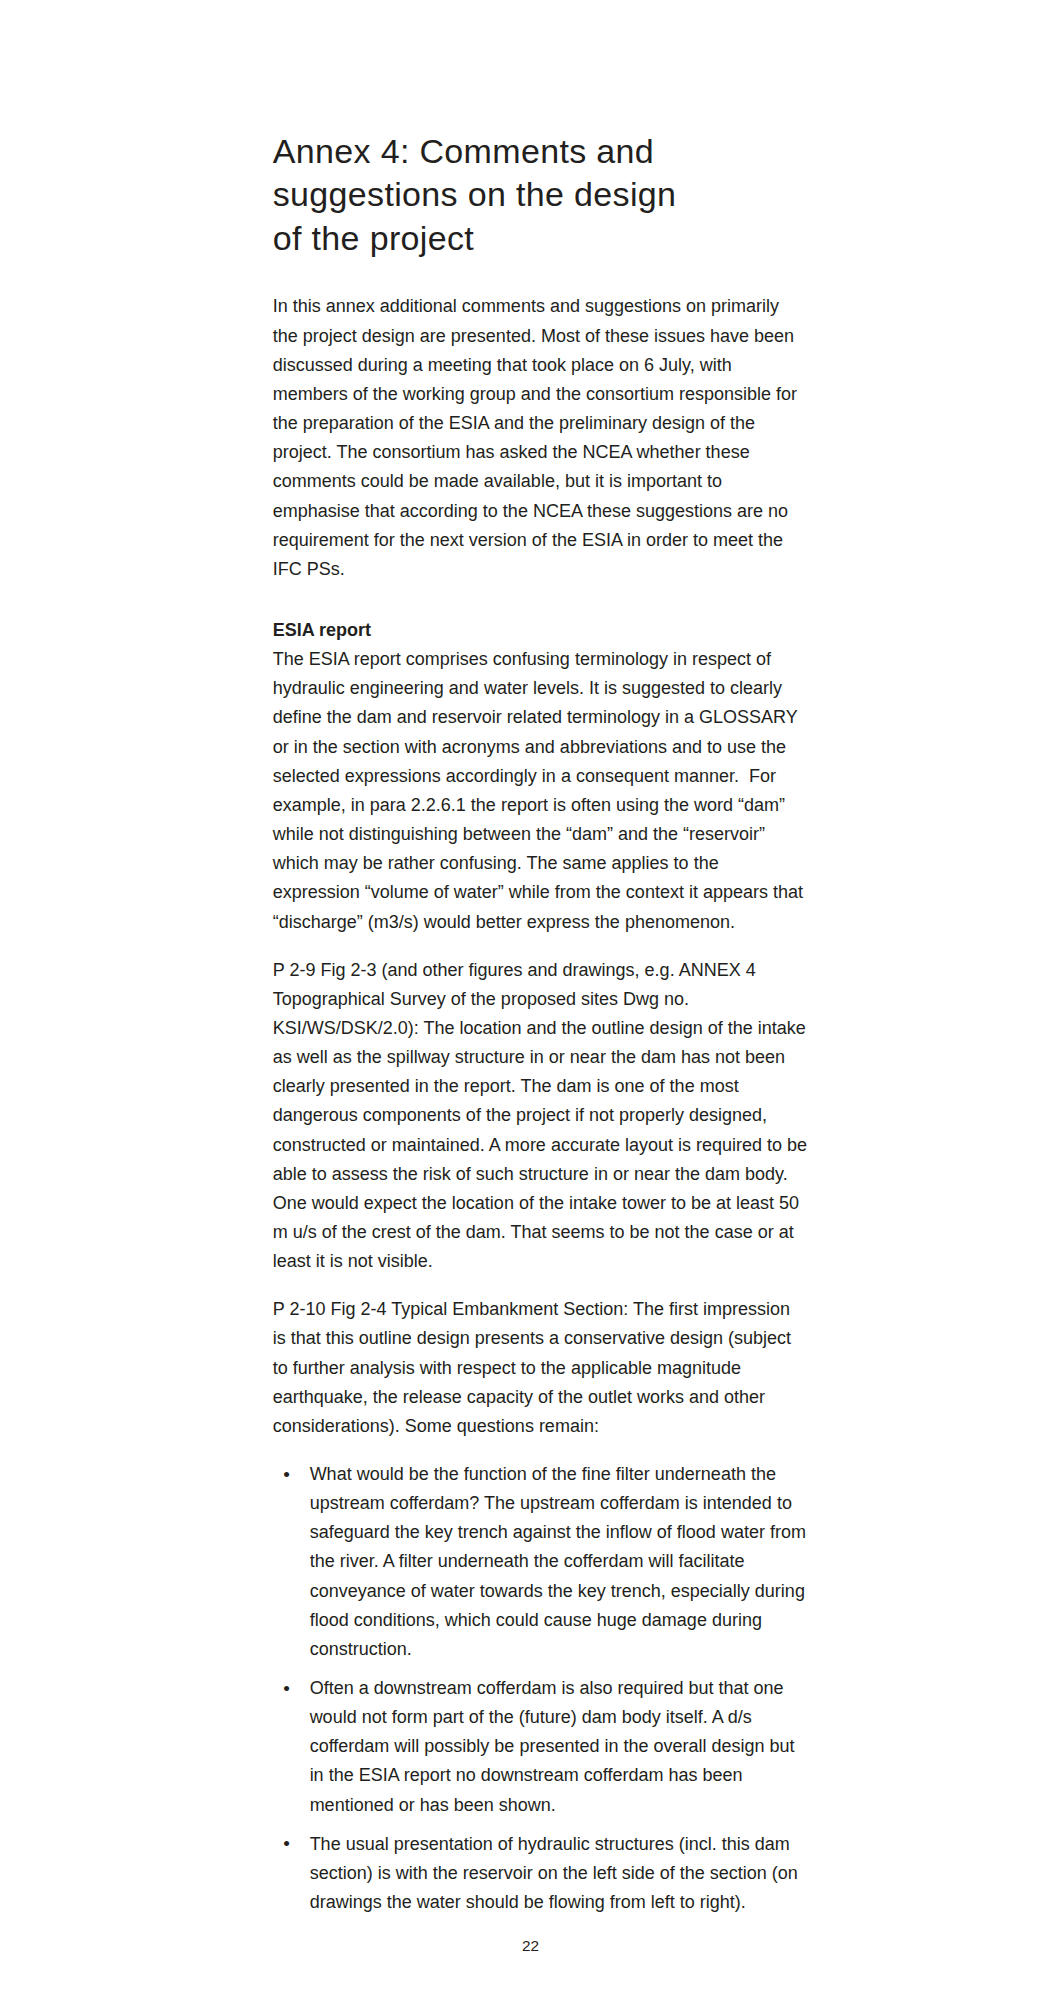Annex 4: Comments and suggestions on the design
of the project
In this annex additional comments and suggestions on primarily the project design are presented. Most of these issues have been discussed during a meeting that took place on 6 July, with members of the working group and the consortium responsible for the preparation of the ESIA and the preliminary design of the project. The consortium has asked the NCEA whether these comments could be made available, but it is important to emphasise that according to the NCEA these suggestions are no requirement for the next version of the ESIA in order to meet the IFC PSs.
ESIA report
The ESIA report comprises confusing terminology in respect of hydraulic engineering and water levels. It is suggested to clearly define the dam and reservoir related terminology in a GLOSSARY or in the section with acronyms and abbreviations and to use the selected expressions accordingly in a consequent manner. For example, in para 2.2.6.1 the report is often using the word “dam” while not distinguishing between the “dam” and the “reservoir” which may be rather confusing. The same applies to the expression “volume of water” while from the context it appears that “discharge” (m3/s) would better express the phenomenon.
P 2-9 Fig 2-3 (and other figures and drawings, e.g. ANNEX 4 Topographical Survey of the proposed sites Dwg no. KSI/WS/DSK/2.0): The location and the outline design of the intake as well as the spillway structure in or near the dam has not been clearly presented in the report. The dam is one of the most dangerous components of the project if not properly designed, constructed or maintained. A more accurate layout is required to be able to assess the risk of such structure in or near the dam body. One would expect the location of the intake tower to be at least 50 m u/s of the crest of the dam. That seems to be not the case or at least it is not visible.
P 2-10 Fig 2-4 Typical Embankment Section: The first impression is that this outline design presents a conservative design (subject to further analysis with respect to the applicable magnitude earthquake, the release capacity of the outlet works and other considerations). Some questions remain:
What would be the function of the fine filter underneath the upstream cofferdam? The upstream cofferdam is intended to safeguard the key trench against the inflow of flood water from the river. A filter underneath the cofferdam will facilitate conveyance of water towards the key trench, especially during flood conditions, which could cause huge damage during construction.
Often a downstream cofferdam is also required but that one would not form part of the (future) dam body itself. A d/s cofferdam will possibly be presented in the overall design but in the ESIA report no downstream cofferdam has been mentioned or has been shown.
The usual presentation of hydraulic structures (incl. this dam section) is with the reservoir on the left side of the section (on drawings the water should be flowing from left to right).
22